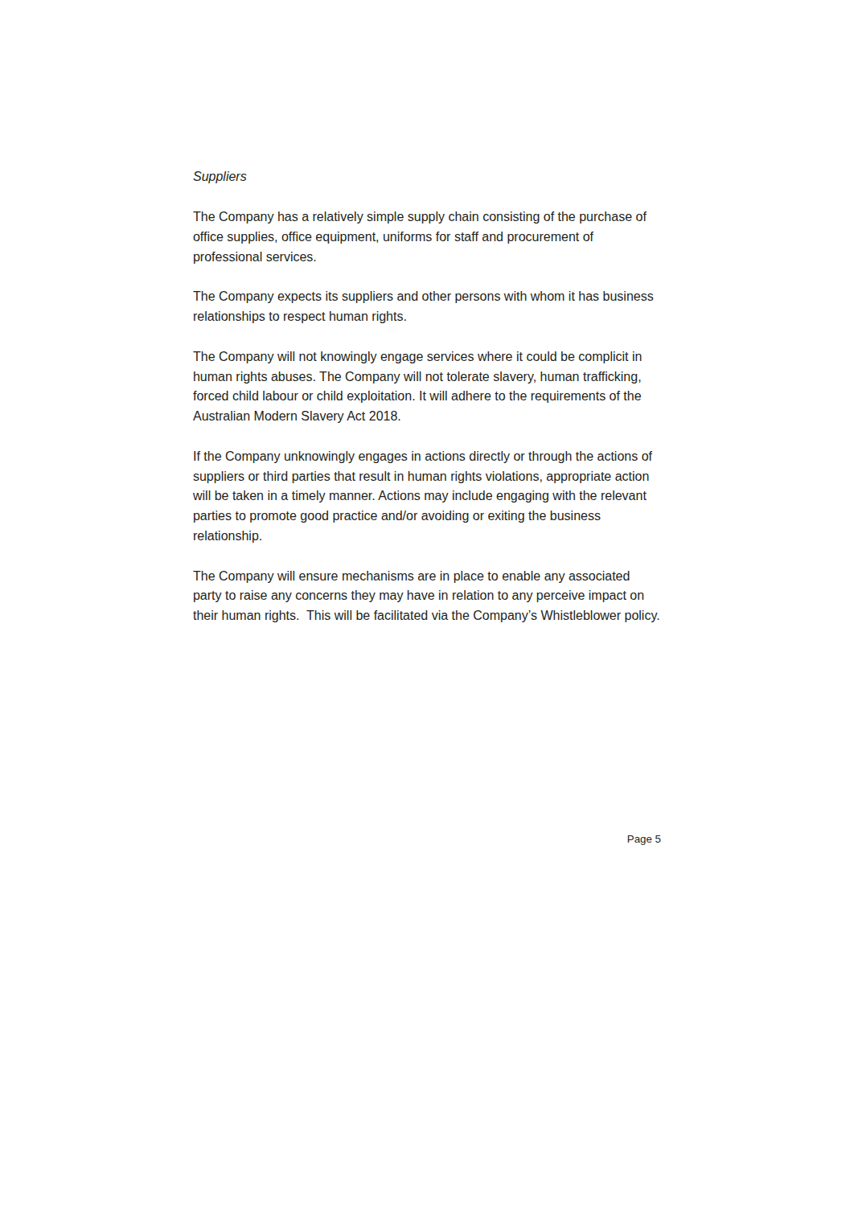Suppliers
The Company has a relatively simple supply chain consisting of the purchase of office supplies, office equipment, uniforms for staff and procurement of professional services.
The Company expects its suppliers and other persons with whom it has business relationships to respect human rights.
The Company will not knowingly engage services where it could be complicit in human rights abuses. The Company will not tolerate slavery, human trafficking, forced child labour or child exploitation. It will adhere to the requirements of the Australian Modern Slavery Act 2018.
If the Company unknowingly engages in actions directly or through the actions of suppliers or third parties that result in human rights violations, appropriate action will be taken in a timely manner. Actions may include engaging with the relevant parties to promote good practice and/or avoiding or exiting the business relationship.
The Company will ensure mechanisms are in place to enable any associated party to raise any concerns they may have in relation to any perceive impact on their human rights. This will be facilitated via the Company’s Whistleblower policy.
Page 5